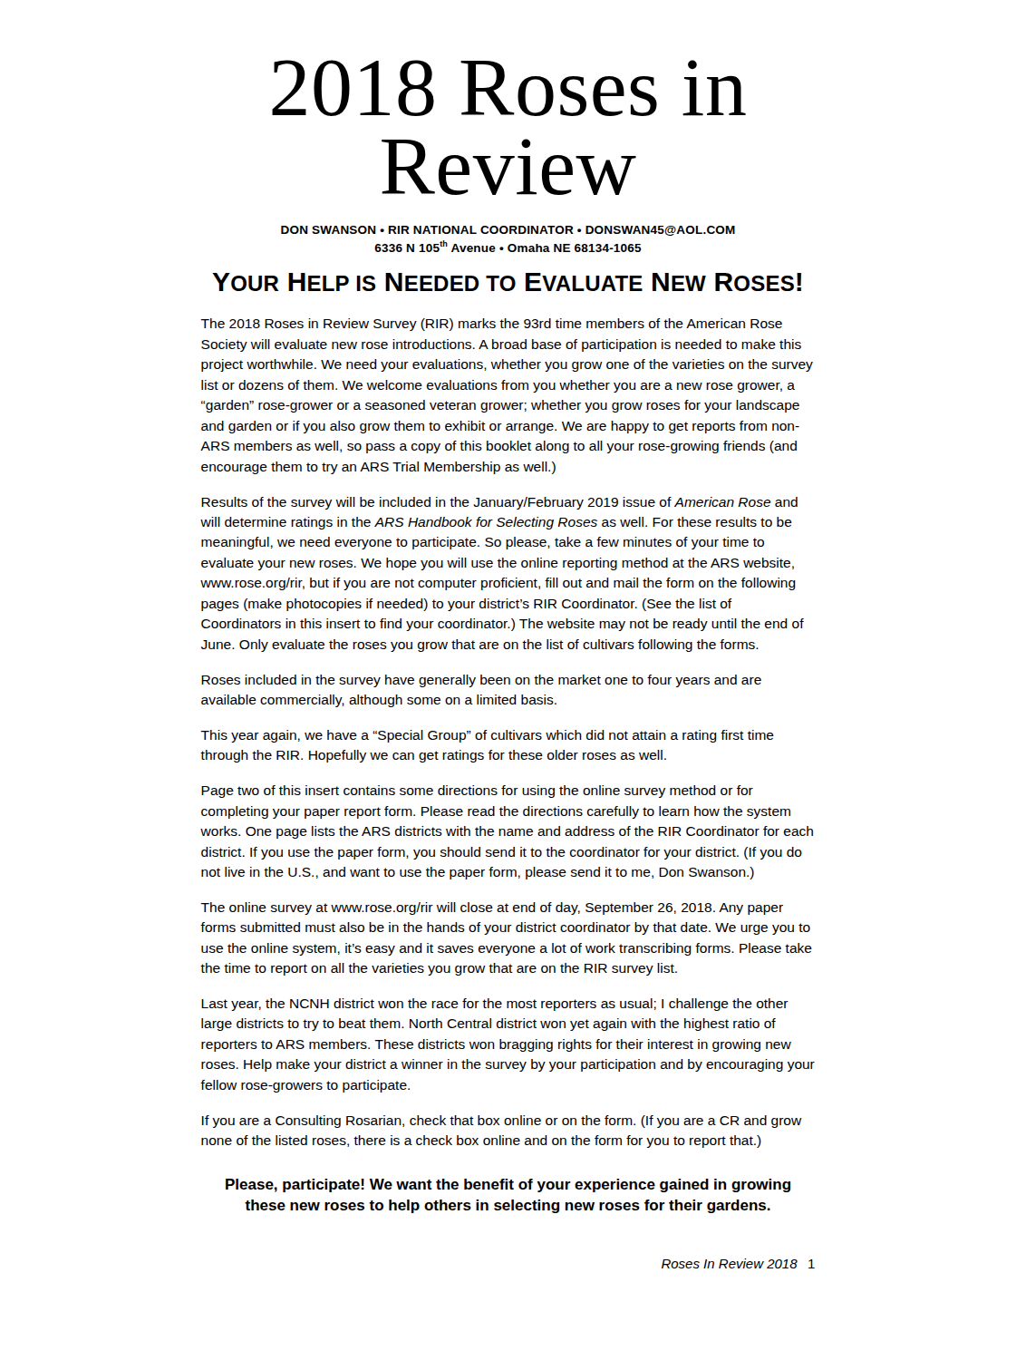2018 Roses in Review
DON SWANSON • RIR NATIONAL COORDINATOR • DONSWAN45@AOL.COM
6336 N 105th Avenue • Omaha NE 68134-1065
YOUR HELP IS NEEDED TO EVALUATE NEW ROSES!
The 2018 Roses in Review Survey (RIR) marks the 93rd time members of the American Rose Society will evaluate new rose introductions. A broad base of participation is needed to make this project worthwhile. We need your evaluations, whether you grow one of the varieties on the survey list or dozens of them. We welcome evaluations from you whether you are a new rose grower, a “garden” rose-grower or a seasoned veteran grower; whether you grow roses for your landscape and garden or if you also grow them to exhibit or arrange. We are happy to get reports from non-ARS members as well, so pass a copy of this booklet along to all your rose-growing friends (and encourage them to try an ARS Trial Membership as well.)
Results of the survey will be included in the January/February 2019 issue of American Rose and will determine ratings in the ARS Handbook for Selecting Roses as well. For these results to be meaningful, we need everyone to participate. So please, take a few minutes of your time to evaluate your new roses. We hope you will use the online reporting method at the ARS website, www.rose.org/rir, but if you are not computer proficient, fill out and mail the form on the following pages (make photocopies if needed) to your district’s RIR Coordinator. (See the list of Coordinators in this insert to find your coordinator.) The website may not be ready until the end of June. Only evaluate the roses you grow that are on the list of cultivars following the forms.
Roses included in the survey have generally been on the market one to four years and are available commercially, although some on a limited basis.
This year again, we have a “Special Group” of cultivars which did not attain a rating first time through the RIR. Hopefully we can get ratings for these older roses as well.
Page two of this insert contains some directions for using the online survey method or for completing your paper report form. Please read the directions carefully to learn how the system works. One page lists the ARS districts with the name and address of the RIR Coordinator for each district. If you use the paper form, you should send it to the coordinator for your district. (If you do not live in the U.S., and want to use the paper form, please send it to me, Don Swanson.)
The online survey at www.rose.org/rir will close at end of day, September 26, 2018. Any paper forms submitted must also be in the hands of your district coordinator by that date. We urge you to use the online system, it’s easy and it saves everyone a lot of work transcribing forms. Please take the time to report on all the varieties you grow that are on the RIR survey list.
Last year, the NCNH district won the race for the most reporters as usual; I challenge the other large districts to try to beat them. North Central district won yet again with the highest ratio of reporters to ARS members. These districts won bragging rights for their interest in growing new roses. Help make your district a winner in the survey by your participation and by encouraging your fellow rose-growers to participate.
If you are a Consulting Rosarian, check that box online or on the form. (If you are a CR and grow none of the listed roses, there is a check box online and on the form for you to report that.)
Please, participate! We want the benefit of your experience gained in growing
these new roses to help others in selecting new roses for their gardens.
Roses In Review 20181